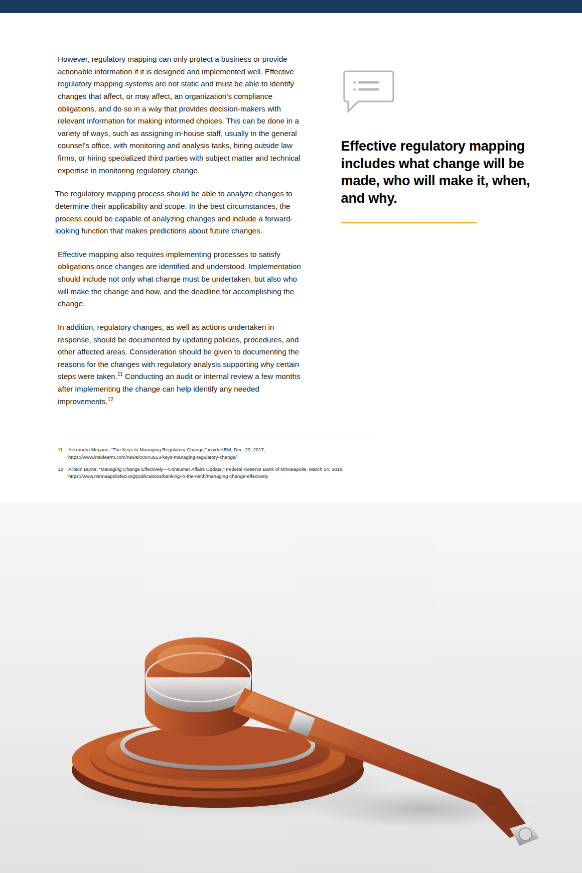However, regulatory mapping can only protect a business or provide actionable information if it is designed and implemented well. Effective regulatory mapping systems are not static and must be able to identify changes that affect, or may affect, an organization’s compliance obligations, and do so in a way that provides decision-makers with relevant information for making informed choices. This can be done in a variety of ways, such as assigning in-house staff, usually in the general counsel’s office, with monitoring and analysis tasks, hiring outside law firms, or hiring specialized third parties with subject matter and technical expertise in monitoring regulatory change.
The regulatory mapping process should be able to analyze changes to determine their applicability and scope. In the best circumstances, the process could be capable of analyzing changes and include a forward-looking function that makes predictions about future changes.
Effective mapping also requires implementing processes to satisfy obligations once changes are identified and understood. Implementation should include not only what change must be undertaken, but also who will make the change and how, and the deadline for accomplishing the change.
In addition, regulatory changes, as well as actions undertaken in response, should be documented by updating policies, procedures, and other affected areas. Consideration should be given to documenting the reasons for the changes with regulatory analysis supporting why certain steps were taken.11 Conducting an audit or internal review a few months after implementing the change can help identify any needed improvements.12
Effective regulatory mapping includes what change will be made, who will make it, when, and why.
11 Alexandra Megaris, “The Keys to Managing Regulatory Change,” insideARM, Dec. 20, 2017,
https://www.insidearm.com/news/00043553-keys-managing-regulatory-change/
12 Allison Burns, “Managing Change Effectively—Consumer Affairs Update,” Federal Reserve Bank of Minneapolis, March 14, 2016,
https://www.minneapolisfed.org/publications/banking-in-the-ninth/managing-change-effectively